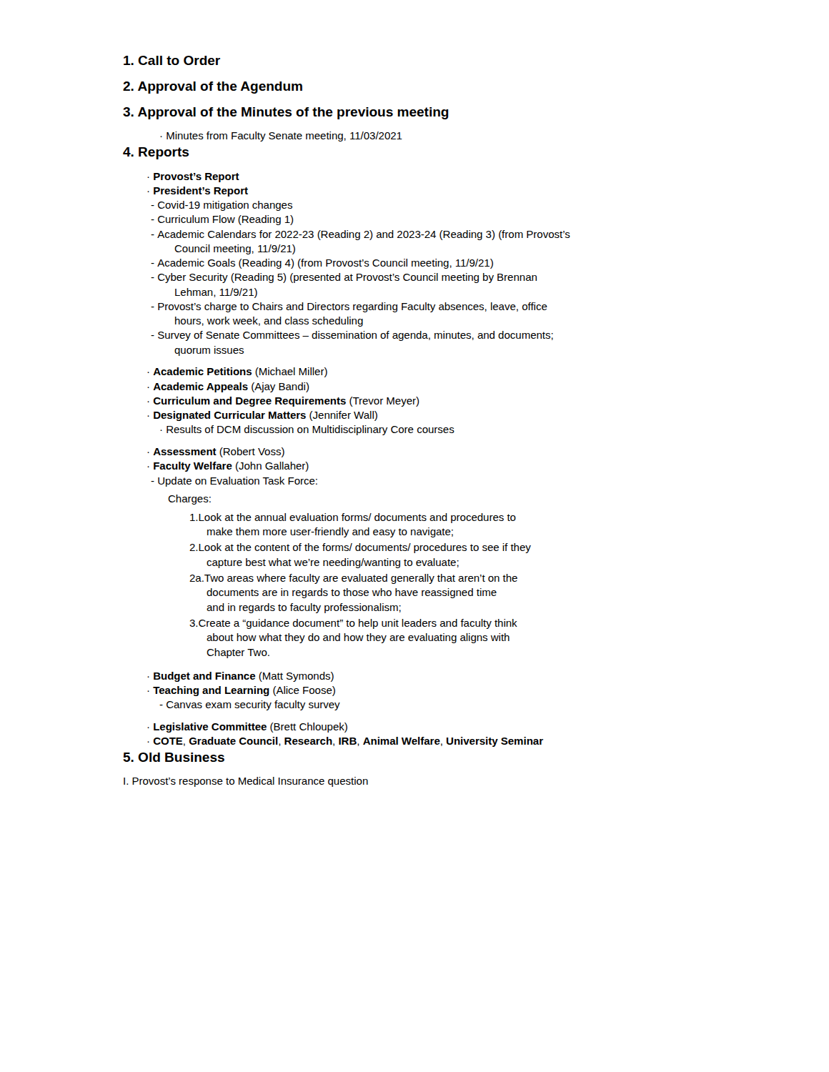1. Call to Order
2. Approval of the Agendum
3. Approval of the Minutes of the previous meeting
Minutes from Faculty Senate meeting, 11/03/2021
4. Reports
Provost’s Report
President’s Report
Covid-19 mitigation changes
Curriculum Flow (Reading 1)
Academic Calendars for 2022-23 (Reading 2) and 2023-24 (Reading 3) (from Provost’s
Council meeting, 11/9/21)
Academic Goals (Reading 4) (from Provost’s Council meeting, 11/9/21)
Cyber Security (Reading 5) (presented at Provost’s Council meeting by Brennan
Lehman, 11/9/21)
Provost’s charge to Chairs and Directors regarding Faculty absences, leave, office
hours, work week, and class scheduling
Survey of Senate Committees – dissemination of agenda, minutes, and documents;
quorum issues
Academic Petitions (Michael Miller)
Academic Appeals (Ajay Bandi)
Curriculum and Degree Requirements (Trevor Meyer)
Designated Curricular Matters (Jennifer Wall)
Results of DCM discussion on Multidisciplinary Core courses
Assessment (Robert Voss)
Faculty Welfare (John Gallaher)
Update on Evaluation Task Force:
Charges:
1.Look at the annual evaluation forms/ documents and procedures to make them more user-friendly and easy to navigate;
2.Look at the content of the forms/ documents/ procedures to see if they capture best what we’re needing/wanting to evaluate;
2a.Two areas where faculty are evaluated generally that aren’t on the documents are in regards to those who have reassigned time and in regards to faculty professionalism;
3.Create a “guidance document” to help unit leaders and faculty think about how what they do and how they are evaluating aligns with Chapter Two.
Budget and Finance (Matt Symonds)
Teaching and Learning (Alice Foose)
Canvas exam security faculty survey
Legislative Committee (Brett Chloupek)
COTE, Graduate Council, Research, IRB, Animal Welfare, University Seminar
5. Old Business
I. Provost’s response to Medical Insurance question